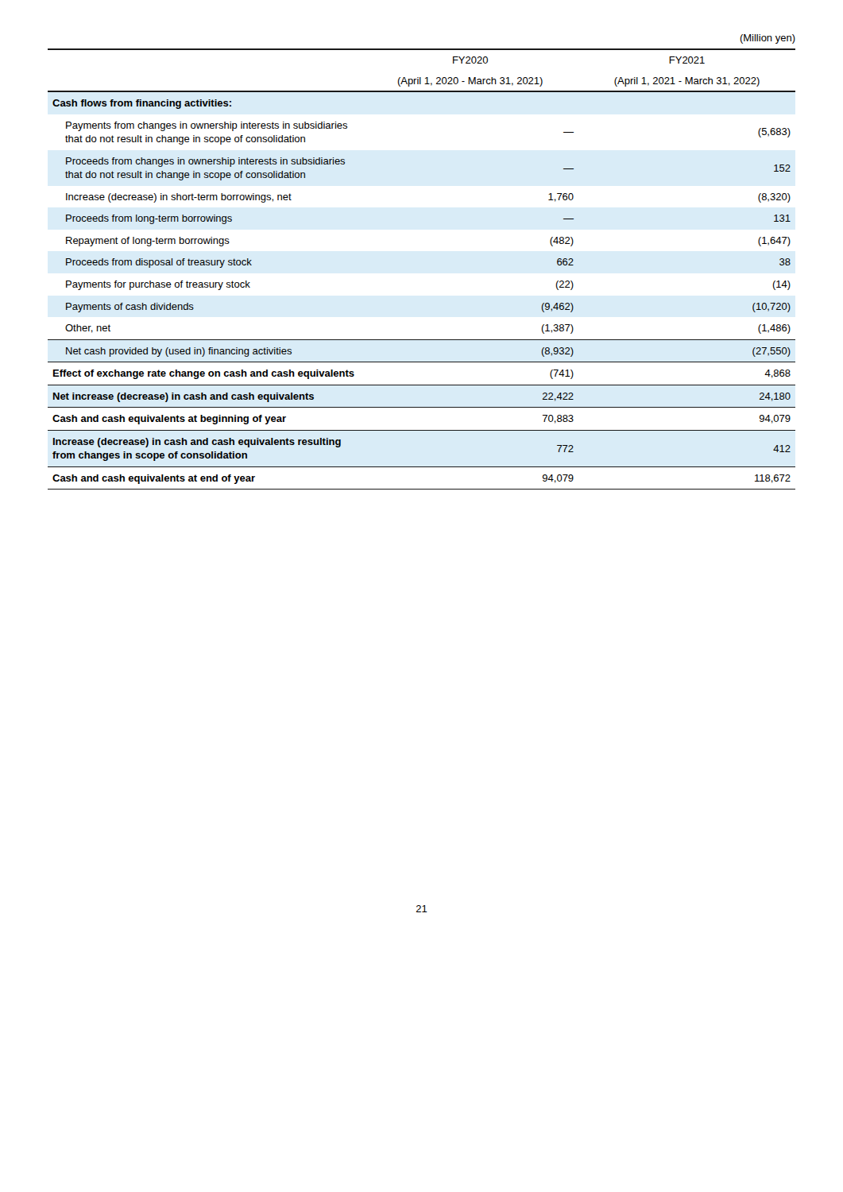(Million yen)
| | FY2020 | FY2021 |
| --- | --- | --- |
| | (April 1, 2020 - March 31, 2021) | (April 1, 2021 - March 31, 2022) |
| Cash flows from financing activities: | | |
| Payments from changes in ownership interests in subsidiaries that do not result in change in scope of consolidation | — | (5,683) |
| Proceeds from changes in ownership interests in subsidiaries that do not result in change in scope of consolidation | — | 152 |
| Increase (decrease) in short-term borrowings, net | 1,760 | (8,320) |
| Proceeds from long-term borrowings | — | 131 |
| Repayment of long-term borrowings | (482) | (1,647) |
| Proceeds from disposal of treasury stock | 662 | 38 |
| Payments for purchase of treasury stock | (22) | (14) |
| Payments of cash dividends | (9,462) | (10,720) |
| Other, net | (1,387) | (1,486) |
| Net cash provided by (used in) financing activities | (8,932) | (27,550) |
| Effect of exchange rate change on cash and cash equivalents | (741) | 4,868 |
| Net increase (decrease) in cash and cash equivalents | 22,422 | 24,180 |
| Cash and cash equivalents at beginning of year | 70,883 | 94,079 |
| Increase (decrease) in cash and cash equivalents resulting from changes in scope of consolidation | 772 | 412 |
| Cash and cash equivalents at end of year | 94,079 | 118,672 |
21